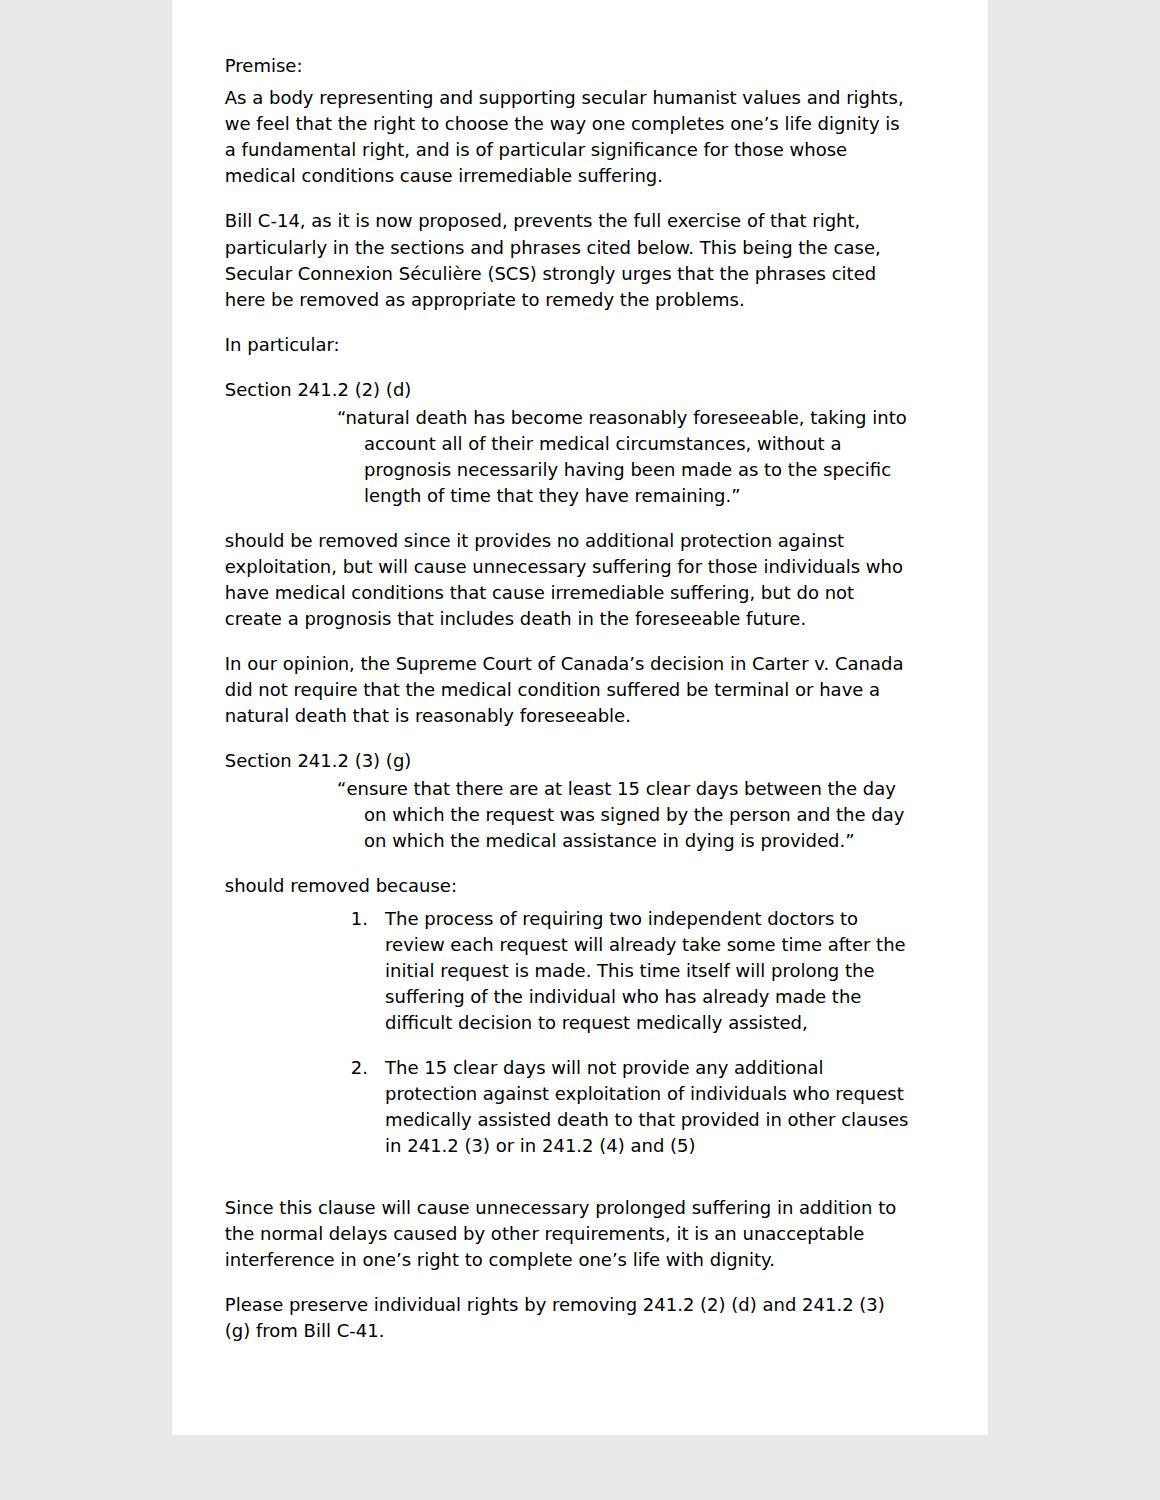Premise:
As a body representing and supporting secular humanist values and rights, we feel that the right to choose the way one completes one’s life dignity is a fundamental right, and is of particular significance for those whose medical conditions cause irremediable suffering.
Bill C-14, as it is now proposed, prevents the full exercise of that right, particularly in the sections and phrases cited below. This being the case, Secular Connexion Séculière (SCS) strongly urges that the phrases cited here be removed as appropriate to remedy the problems.
In particular:
Section 241.2 (2) (d)
“natural death has become reasonably foreseeable, taking into account all of their medical circumstances, without a prognosis necessarily having been made as to the specific length of time that they have remaining.”
should be removed since it provides no additional protection against exploitation, but will cause unnecessary suffering for those individuals who have medical conditions that cause irremediable suffering, but do not create a prognosis that includes death in the foreseeable future.
In our opinion, the Supreme Court of Canada’s decision in Carter v. Canada did not require that the medical condition suffered be terminal or have a natural death that is reasonably foreseeable.
Section 241.2 (3) (g)
“ensure that there are at least 15 clear days between the day on which the request was signed by the person and the day on which the medical assistance in dying is provided.”
should removed because:
The process of requiring two independent doctors to review each request will already take some time after the initial request is made. This time itself will prolong the suffering of the individual who has already made the difficult decision to request medically assisted,
The 15 clear days will not provide any additional protection against exploitation of individuals who request medically assisted death to that provided in other clauses in 241.2 (3) or in 241.2 (4) and (5)
Since this clause will cause unnecessary prolonged suffering in addition to the normal delays caused by other requirements, it is an unacceptable interference in one’s right to complete one’s life with dignity.
Please preserve individual rights by removing 241.2 (2) (d) and 241.2 (3) (g) from Bill C-41.